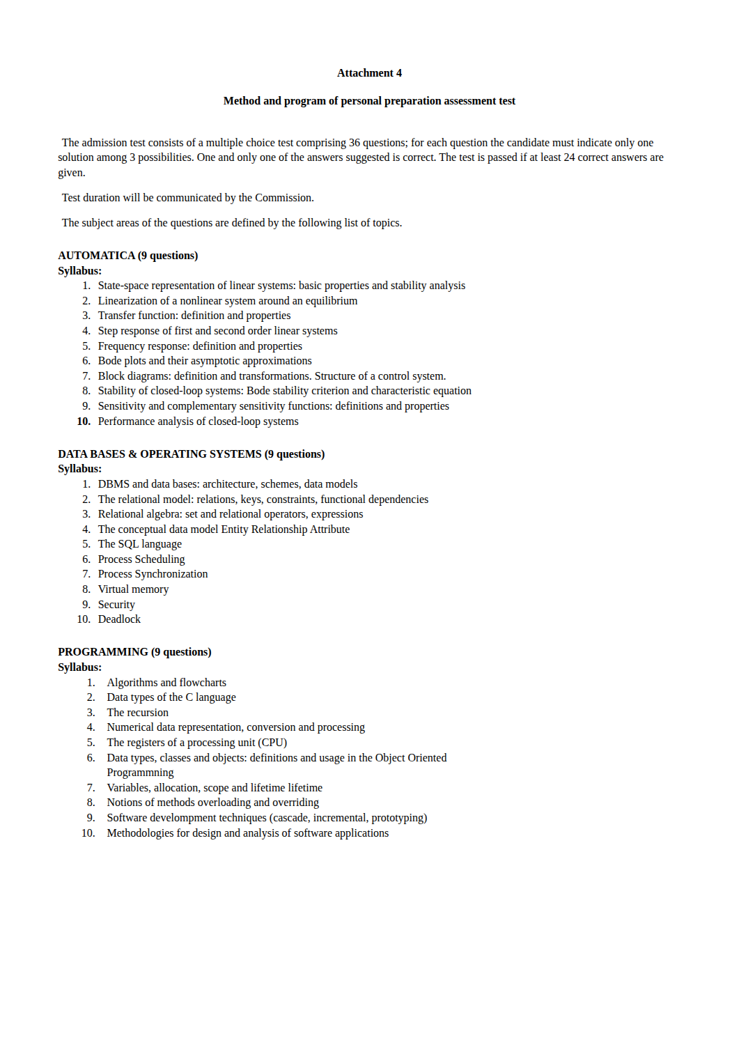Attachment 4
Method and program of personal preparation assessment test
The admission test consists of a multiple choice test comprising 36 questions; for each question the candidate must indicate only one solution among 3 possibilities. One and only one of the answers suggested is correct. The test is passed if at least 24 correct answers are given.
Test duration will be communicated by the Commission.
The subject areas of the questions are defined by the following list of topics.
AUTOMATICA (9 questions)
Syllabus:
State-space representation of linear systems: basic properties and stability analysis
Linearization of a nonlinear system around an equilibrium
Transfer function: definition and properties
Step response of first and second order linear systems
Frequency response: definition and properties
Bode plots and their asymptotic approximations
Block diagrams: definition and transformations. Structure of a control system.
Stability of closed-loop systems: Bode stability criterion and characteristic equation
Sensitivity and complementary sensitivity functions: definitions and properties
Performance analysis of closed-loop systems
DATA BASES & OPERATING SYSTEMS (9 questions)
Syllabus:
DBMS and data bases: architecture, schemes, data models
The relational model: relations, keys, constraints, functional dependencies
Relational algebra: set and relational operators, expressions
The conceptual data model Entity Relationship Attribute
The SQL language
Process Scheduling
Process Synchronization
Virtual memory
Security
Deadlock
PROGRAMMING (9 questions)
Syllabus:
Algorithms and flowcharts
Data types of the C language
The recursion
Numerical data representation, conversion and processing
The registers of a processing unit (CPU)
Data types, classes and objects: definitions and usage in the Object Oriented
Programmning
Variables, allocation, scope and lifetime lifetime
Notions of methods overloading and overriding
Software develompment techniques (cascade, incremental, prototyping)
Methodologies for design and analysis of software applications